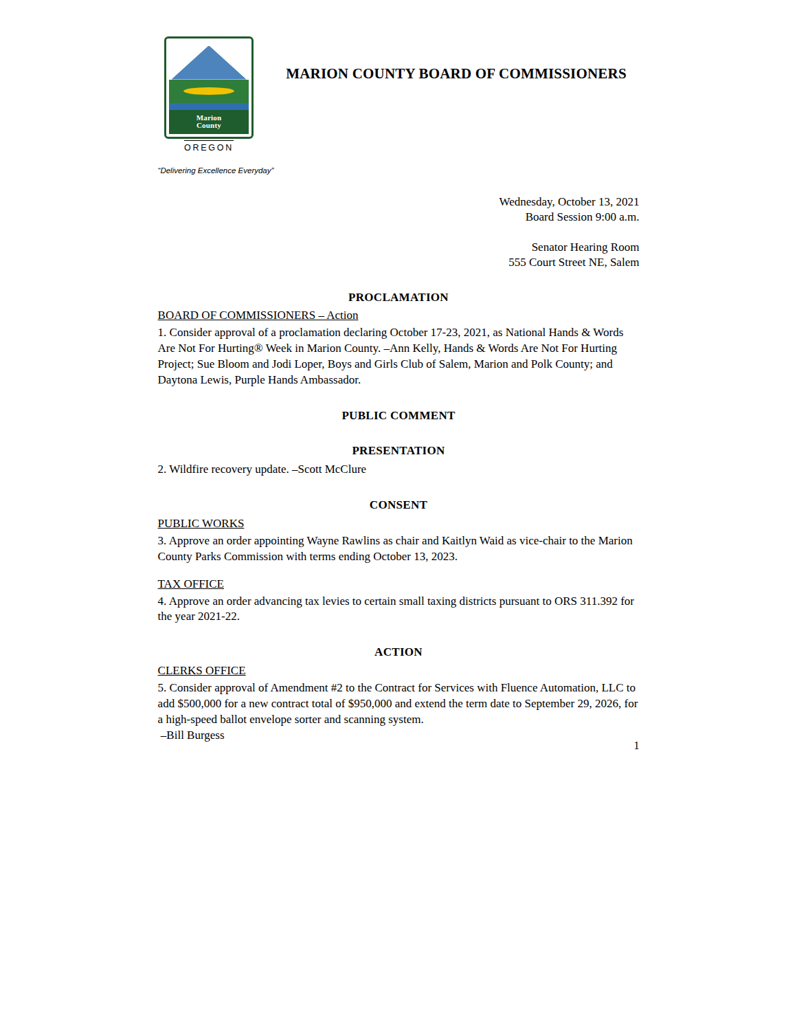Marion
County
OREGON
“Delivering Excellence Everyday”
MARION COUNTY BOARD OF COMMISSIONERS
Wednesday, October 13, 2021
Board Session 9:00 a.m.
Senator Hearing Room
555 Court Street NE, Salem
PROCLAMATION
BOARD OF COMMISSIONERS – Action
1. Consider approval of a proclamation declaring October 17-23, 2021, as National Hands & Words Are Not For Hurting® Week in Marion County. –Ann Kelly, Hands & Words Are Not For Hurting Project; Sue Bloom and Jodi Loper, Boys and Girls Club of Salem, Marion and Polk County; and Daytona Lewis, Purple Hands Ambassador.
PUBLIC COMMENT
PRESENTATION
2. Wildfire recovery update. –Scott McClure
CONSENT
PUBLIC WORKS
3. Approve an order appointing Wayne Rawlins as chair and Kaitlyn Waid as vice-chair to the Marion County Parks Commission with terms ending October 13, 2023.
TAX OFFICE
4. Approve an order advancing tax levies to certain small taxing districts pursuant to ORS 311.392 for the year 2021-22.
ACTION
CLERKS OFFICE
5. Consider approval of Amendment #2 to the Contract for Services with Fluence Automation, LLC to add $500,000 for a new contract total of $950,000 and extend the term date to September 29, 2026, for a high-speed ballot envelope sorter and scanning system.
–Bill Burgess
1